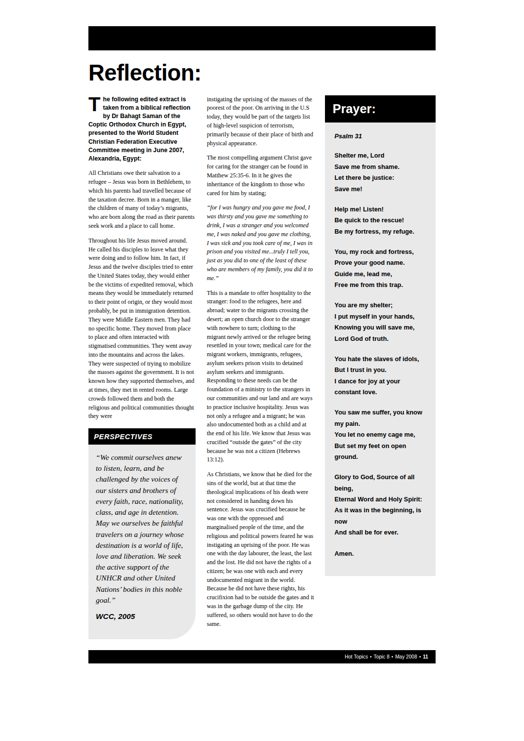Reflection:
The following edited extract is taken from a biblical reflection by Dr Bahagt Saman of the Coptic Orthodox Church in Egypt, presented to the World Student Christian Federation Executive Committee meeting in June 2007, Alexandria, Egypt:
All Christians owe their salvation to a refugee – Jesus was born in Bethlehem, to which his parents had travelled because of the taxation decree. Born in a manger, like the children of many of today’s migrants, who are born along the road as their parents seek work and a place to call home.
Throughout his life Jesus moved around. He called his disciples to leave what they were doing and to follow him. In fact, if Jesus and the twelve disciples tried to enter the United States today, they would either be the victims of expedited removal, which means they would be immediately returned to their point of origin, or they would most probably, be put in immigration detention. They were Middle Eastern men. They had no specific home. They moved from place to place and often interacted with stigmatised communities. They went away into the mountains and across the lakes. They were suspected of trying to mobilize the masses against the government. It is not known how they supported themselves, and at times, they met in rented rooms. Large crowds followed them and both the religious and political communities thought they were
PERSPECTIVES
“We commit ourselves anew to listen, learn, and be challenged by the voices of our sisters and brothers of every faith, race, nationality, class, and age in detention. May we ourselves be faithful travelers on a journey whose destination is a world of life, love and liberation. We seek the active support of the UNHCR and other United Nations’ bodies in this noble goal.”
WCC, 2005
instigating the uprising of the masses of the poorest of the poor. On arriving in the U.S today, they would be part of the targets list of high-level suspicion of terrorism, primarily because of their place of birth and physical appearance.
The most compelling argument Christ gave for caring for the stranger can be found in Matthew 25:35-6. In it he gives the inheritance of the kingdom to those who cared for him by stating;
“for I was hungry and you gave me food, I was thirsty and you gave me something to drink, I was a stranger and you welcomed me, I was naked and you gave me clothing, I was sick and you took care of me, I was in prison and you visited me...truly I tell you, just as you did to one of the least of these who are members of my family, you did it to me.”
This is a mandate to offer hospitality to the stranger: food to the refugees, here and abroad; water to the migrants crossing the desert; an open church door to the stranger with nowhere to turn; clothing to the migrant newly arrived or the refugee being resettled in your town; medical care for the migrant workers, immigrants, refugees, asylum seekers prison visits to detained asylum seekers and immigrants. Responding to these needs can be the foundation of a ministry to the strangers in our communities and our land and are ways to practice inclusive hospitality. Jesus was not only a refugee and a migrant; he was also undocumented both as a child and at the end of his life. We know that Jesus was crucified “outside the gates” of the city because he was not a citizen (Hebrews 13:12).
As Christians, we know that he died for the sins of the world, but at that time the theological implications of his death were not considered in handing down his sentence. Jesus was crucified because he was one with the oppressed and marginalised people of the time, and the religious and political powers feared he was instigating an uprising of the poor. He was one with the day labourer, the least, the last and the lost. He did not have the rights of a citizen; he was one with each and every undocumented migrant in the world. Because he did not have these rights, his crucifixion had to be outside the gates and it was in the garbage dump of the city. He suffered, so others would not have to do the same.
Prayer:
Psalm 31
Shelter me, Lord
Save me from shame.
Let there be justice:
Save me!
Help me! Listen!
Be quick to the rescue!
Be my fortress, my refuge.
You, my rock and fortress,
Prove your good name.
Guide me, lead me,
Free me from this trap.
You are my shelter;
I put myself in your hands,
Knowing you will save me,
Lord God of truth.
You hate the slaves of idols,
But I trust in you.
I dance for joy at your constant love.
You saw me suffer, you know my pain.
You let no enemy cage me,
But set my feet on open ground.
Glory to God, Source of all being,
Eternal Word and Holy Spirit:
As it was in the beginning, is now
And shall be for ever.
Amen.
Hot Topics•Topic 8•May 2008•11